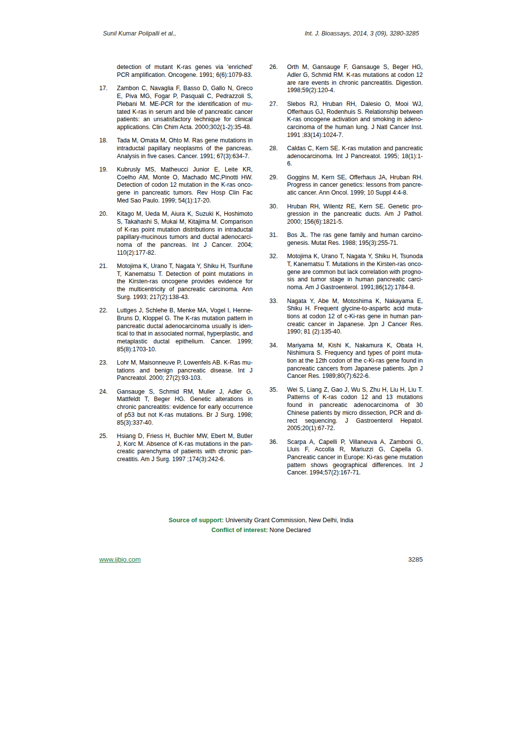Sunil Kumar Polipalli et al.,
Int. J. Bioassays, 2014, 3 (09), 3280-3285
detection of mutant K-ras genes via 'enriched' PCR amplification. Oncogene. 1991; 6(6):1079-83.
17. Zambon C, Navaglia F, Basso D, Gallo N, Greco E, Piva MG, Fogar P, Pasquali C, Pedrazzoli S, Plebani M. ME-PCR for the identification of mutated K-ras in serum and bile of pancreatic cancer patients: an unsatisfactory technique for clinical applications. Clin Chim Acta. 2000;302(1-2):35-48.
18. Tada M, Omata M, Ohto M. Ras gene mutations in intraductal papillary neoplasms of the pancreas. Analysis in five cases. Cancer. 1991; 67(3):634-7.
19. Kubrusly MS, Matheucci Junior E, Leite KR, Coelho AM, Monte O, Machado MC,Pinotti HW. Detection of codon 12 mutation in the K-ras oncogene in pancreatic tumors. Rev Hosp Clin Fac Med Sao Paulo. 1999; 54(1):17-20.
20. Kitago M, Ueda M, Aiura K, Suzuki K, Hoshimoto S, Takahashi S, Mukai M, Kitajima M. Comparison of K-ras point mutation distributions in intraductal papillary-mucinous tumors and ductal adenocarcinoma of the pancreas. Int J Cancer. 2004; 110(2):177-82.
21. Motojima K, Urano T, Nagata Y, Shiku H, Tsurifune T, Kanematsu T. Detection of point mutations in the Kirsten-ras oncogene provides evidence for the multicentricity of pancreatic carcinoma. Ann Surg. 1993; 217(2):138-43.
22. Luttges J, Schlehe B, Menke MA, Vogel I, Henne-Bruns D, Kloppel G. The K-ras mutation pattern in pancreatic ductal adenocarcinoma usually is identical to that in associated normal, hyperplastic, and metaplastic ductal epithelium. Cancer. 1999; 85(8):1703-10.
23. Lohr M, Maisonneuve P, Lowenfels AB. K-Ras mutations and benign pancreatic disease. Int J Pancreatol. 2000; 27(2):93-103.
24. Gansauge S, Schmid RM, Muller J, Adler G, Mattfeldt T, Beger HG. Genetic alterations in chronic pancreatitis: evidence for early occurrence of p53 but not K-ras mutations. Br J Surg. 1998; 85(3):337-40.
25. Hsiang D, Friess H, Buchler MW, Ebert M, Butler J, Korc M. Absence of K-ras mutations in the pancreatic parenchyma of patients with chronic pancreatitis. Am J Surg. 1997 ;174(3):242-6.
26. Orth M, Gansauge F, Gansauge S, Beger HG, Adler G, Schmid RM. K-ras mutations at codon 12 are rare events in chronic pancreatitis. Digestion. 1998;59(2):120-4.
27. Slebos RJ, Hruban RH, Dalesio O, Mooi WJ, Offerhaus GJ, Rodenhuis S. Relationship between K-ras oncogene activation and smoking in adenocarcinoma of the human lung. J Natl Cancer Inst. 1991 ;83(14):1024-7.
28. Caldas C, Kern SE. K-ras mutation and pancreatic adenocarcinoma. Int J Pancreatol. 1995; 18(1):1-6.
29. Goggins M, Kern SE, Offerhaus JA, Hruban RH. Progress in cancer genetics: lessons from pancreatic cancer. Ann Oncol. 1999; 10 Suppl 4:4-8.
30. Hruban RH, Wilentz RE, Kern SE. Genetic progression in the pancreatic ducts. Am J Pathol. 2000; 156(6):1821-5.
31. Bos JL. The ras gene family and human carcinogenesis. Mutat Res. 1988; 195(3):255-71.
32. Motojima K, Urano T, Nagata Y, Shiku H, Tsunoda T, Kanematsu T. Mutations in the Kirsten-ras oncogene are common but lack correlation with prognosis and tumor stage in human pancreatic carcinoma. Am J Gastroenterol. 1991;86(12):1784-8.
33. Nagata Y, Abe M, Motoshima K, Nakayama E, Shiku H. Frequent glycine-to-aspartic acid mutations at codon 12 of c-Ki-ras gene in human pancreatic cancer in Japanese. Jpn J Cancer Res. 1990; 81 (2):135-40.
34. Mariyama M, Kishi K, Nakamura K, Obata H, Nishimura S. Frequency and types of point mutation at the 12th codon of the c-Ki-ras gene found in pancreatic cancers from Japanese patients. Jpn J Cancer Res. 1989;80(7):622-6.
35. Wei S, Liang Z, Gao J, Wu S, Zhu H, Liu H, Liu T. Patterns of K-ras codon 12 and 13 mutations found in pancreatic adenocarcinoma of 30 Chinese patients by micro dissection, PCR and direct sequencing. J Gastroenterol Hepatol. 2005;20(1):67-72.
36. Scarpa A, Capelli P, Villaneuva A, Zamboni G, Lluis F, Accolla R, Mariuzzi G, Capella G. Pancreatic cancer in Europe: Ki-ras gene mutation pattern shows geographical differences. Int J Cancer. 1994;57(2):167-71.
Source of support: University Grant Commission, New Delhi, India
Conflict of interest: None Declared
www.ijbio.com 3285